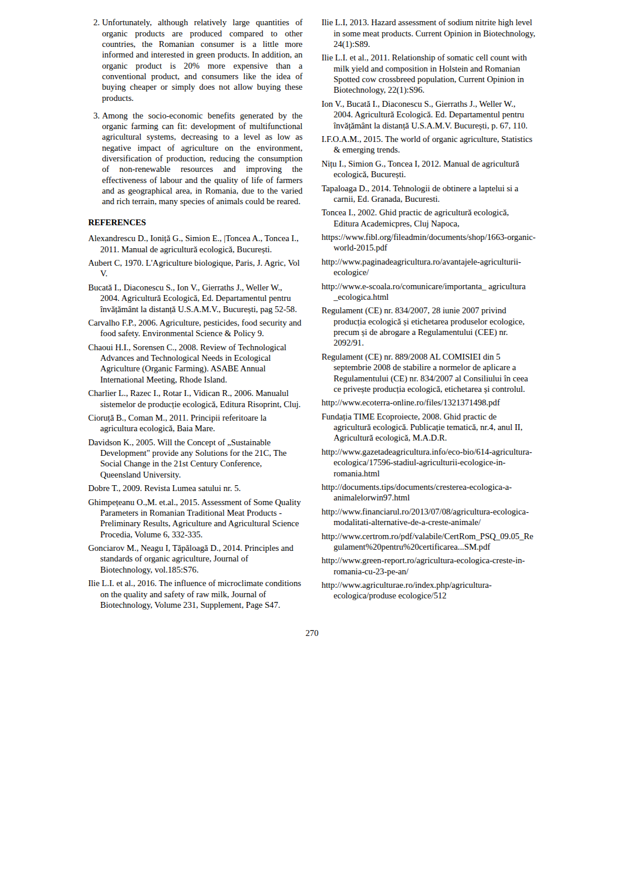Unfortunately, although relatively large quantities of organic products are produced compared to other countries, the Romanian consumer is a little more informed and interested in green products. In addition, an organic product is 20% more expensive than a conventional product, and consumers like the idea of buying cheaper or simply does not allow buying these products.
Among the socio-economic benefits generated by the organic farming can fit: development of multifunctional agricultural systems, decreasing to a level as low as negative impact of agriculture on the environment, diversification of production, reducing the consumption of non-renewable resources and improving the effectiveness of labour and the quality of life of farmers and as geographical area, in Romania, due to the varied and rich terrain, many species of animals could be reared.
REFERENCES
Alexandrescu D., Ioniță G., Simion E., |Toncea A., Toncea I., 2011. Manual de agricultură ecologică, București.
Aubert C, 1970. L'Agriculture biologique, Paris, J. Agric, Vol V.
Bucată I., Diaconescu S., Ion V., Gierraths J., Weller W., 2004. Agricultură Ecologică, Ed. Departamentul pentru învățământ la distanță U.S.A.M.V., București, pag 52-58.
Carvalho F.P., 2006. Agriculture, pesticides, food security and food safety. Environmental Science & Policy 9.
Chaoui H.I., Sorensen C., 2008. Review of Technological Advances and Technological Needs in Ecological Agriculture (Organic Farming). ASABE Annual International Meeting, Rhode Island.
Charlier L., Razec I., Rotar I., Vidican R., 2006. Manualul sistemelor de producție ecologică, Editura Risoprint, Cluj.
Cioruță B., Coman M., 2011. Principii referitoare la agricultura ecologică, Baia Mare.
Davidson K., 2005. Will the Concept of „Sustainable Development" provide any Solutions for the 21C, The Social Change in the 21st Century Conference, Queensland University.
Dobre T., 2009. Revista Lumea satului nr. 5.
Ghimpețeanu O.,M. et.al., 2015. Assessment of Some Quality Parameters in Romanian Traditional Meat Products - Preliminary Results, Agriculture and Agricultural Science Procedia, Volume 6, 332-335.
Gonciarov M., Neagu I, Tăpăloagă D., 2014. Principles and standards of organic agriculture, Journal of Biotechnology, vol.185:S76.
Ilie L.I. et al., 2016. The influence of microclimate conditions on the quality and safety of raw milk, Journal of Biotechnology, Volume 231, Supplement, Page S47.
Ilie L.I, 2013. Hazard assessment of sodium nitrite high level in some meat products. Current Opinion in Biotechnology, 24(1):S89.
Ilie L.I. et al., 2011. Relationship of somatic cell count with milk yield and composition in Holstein and Romanian Spotted cow crossbreed population, Current Opinion in Biotechnology, 22(1):S96.
Ion V., Bucată I., Diaconescu S., Gierraths J., Weller W., 2004. Agricultură Ecologică. Ed. Departamentul pentru învățământ la distanță U.S.A.M.V. București, p. 67, 110.
I.F.O.A.M., 2015. The world of organic agriculture, Statistics & emerging trends.
Nițu I., Simion G., Toncea I, 2012. Manual de agricultură ecologică, București.
Tapaloaga D., 2014. Tehnologii de obtinere a laptelui si a carnii, Ed. Granada, Bucuresti.
Toncea I., 2002. Ghid practic de agricultură ecologică, Editura Academicpres, Cluj Napoca,
https://www.fibl.org/fileadmin/documents/shop/1663-organic-world-2015.pdf
http://www.paginadeagricultura.ro/avantajele-agriculturii-ecologice/
http://www.e-scoala.ro/comunicare/importanta_ agricultura _ecologica.html
Regulament (CE) nr. 834/2007, 28 iunie 2007 privind producția ecologică și etichetarea produselor ecologice, precum și de abrogare a Regulamentului (CEE) nr. 2092/91.
Regulament (CE) nr. 889/2008 AL COMISIEI din 5 septembrie 2008 de stabilire a normelor de aplicare a Regulamentului (CE) nr. 834/2007 al Consiliului în ceea ce privește producția ecologică, etichetarea și controlul.
http://www.ecoterra-online.ro/files/1321371498.pdf
Fundația TIME Ecoproiecte, 2008. Ghid practic de agricultură ecologică. Publicație tematică, nr.4, anul II, Agricultură ecologică, M.A.D.R.
http://www.gazetadeagricultura.info/eco-bio/614-agricultura-ecologica/17596-stadiul-agriculturii-ecologice-in-romania.html
http://documents.tips/documents/cresterea-ecologica-a-animalelorwin97.html
http://www.financiarul.ro/2013/07/08/agricultura-ecologica-modalitati-alternative-de-a-creste-animale/
http://www.certrom.ro/pdf/valabile/CertRom_PSQ_09.05_Regulament%20pentru%20certificarea...SM.pdf
http://www.green-report.ro/agricultura-ecologica-creste-in-romania-cu-23-pe-an/
http://www.agriculturae.ro/index.php/agricultura-ecologica/produse ecologice/512
270